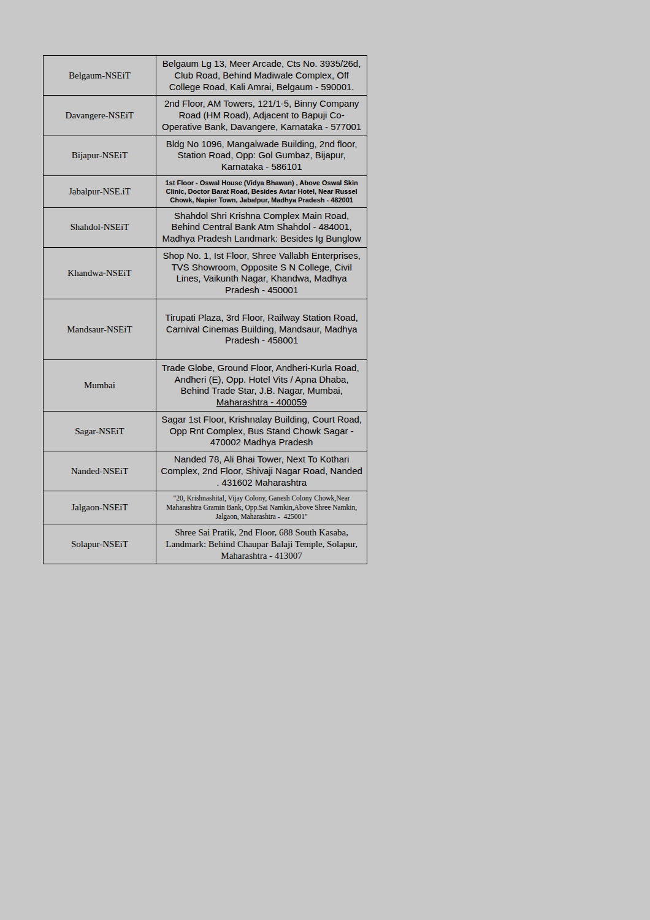| Belgaum-NSEiT | Belgaum Lg 13, Meer Arcade, Cts No. 3935/26d, Club Road, Behind Madiwale Complex, Off College Road, Kali Amrai, Belgaum - 590001. | | |
| Davangere-NSEiT | 2nd Floor, AM Towers, 121/1-5, Binny Company Road (HM Road), Adjacent to Bapuji Co-Operative Bank, Davangere, Karnataka - 577001 | | |
| Bijapur-NSEiT | Bldg No 1096, Mangalwade Building, 2nd floor, Station Road, Opp: Gol Gumbaz, Bijapur, Karnataka - 586101 | | |
| Jabalpur-NSE.iT | 1st Floor - Oswal House (Vidya Bhawan) , Above Oswal Skin Clinic, Doctor Barat Road, Besides Avtar Hotel, Near Russel Chowk, Napier Town, Jabalpur, Madhya Pradesh - 482001 | | |
| Shahdol-NSEiT | Shahdol Shri Krishna Complex Main Road, Behind Central Bank Atm Shahdol - 484001, Madhya Pradesh Landmark: Besides Ig Bunglow | | |
| Khandwa-NSEiT | Shop No. 1, Ist Floor, Shree Vallabh Enterprises, TVS Showroom, Opposite S N College, Civil Lines, Vaikunth Nagar, Khandwa, Madhya Pradesh - 450001 | | |
| Mandsaur-NSEiT | Tirupati Plaza, 3rd Floor, Railway Station Road, Carnival Cinemas Building, Mandsaur, Madhya Pradesh - 458001 | | |
| Mumbai | Trade Globe, Ground Floor, Andheri-Kurla Road, Andheri (E), Opp. Hotel Vits / Apna Dhaba, Behind Trade Star, J.B. Nagar, Mumbai, Maharashtra - 400059 | | |
| Sagar-NSEiT | Sagar 1st Floor, Krishnalay Building, Court Road, Opp Rnt Complex, Bus Stand Chowk Sagar - 470002 Madhya Pradesh | | |
| Nanded-NSEiT | Nanded 78, Ali Bhai Tower, Next To Kothari Complex, 2nd Floor, Shivaji Nagar Road, Nanded . 431602 Maharashtra | | |
| Jalgaon-NSEiT | "20, Krishnashital, Vijay Colony, Ganesh Colony Chowk,Near Maharashtra Gramin Bank, Opp.Sai Namkin,Above Shree Namkin, Jalgaon, Maharashtra - 425001" | | |
| Solapur-NSEiT | Shree Sai Pratik, 2nd Floor, 688 South Kasaba, Landmark: Behind Chaupar Balaji Temple, Solapur, Maharashtra - 413007 | | |